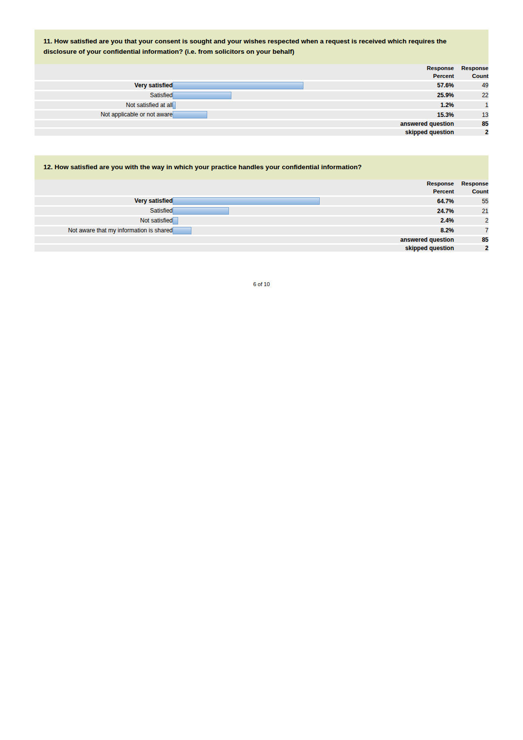11. How satisfied are you that your consent is sought and your wishes respected when a request is received which requires the disclosure of your confidential information? (i.e. from solicitors on your behalf)
| | | Response Percent | Response Count |
| Very satisfied | | 57.6% | 49 |
| Satisfied | | 25.9% | 22 |
| Not satisfied at all | | 1.2% | 1 |
| Not applicable or not aware | | 15.3% | 13 |
| answered question | 85 |
| skipped question | 2 |
12. How satisfied are you with the way in which your practice handles your confidential information?
| | | Response Percent | Response Count |
| Very satisfied | | 64.7% | 55 |
| Satisfied | | 24.7% | 21 |
| Not satisfied | | 2.4% | 2 |
| Not aware that my information is shared | | 8.2% | 7 |
| answered question | 85 |
| skipped question | 2 |
6 of 10